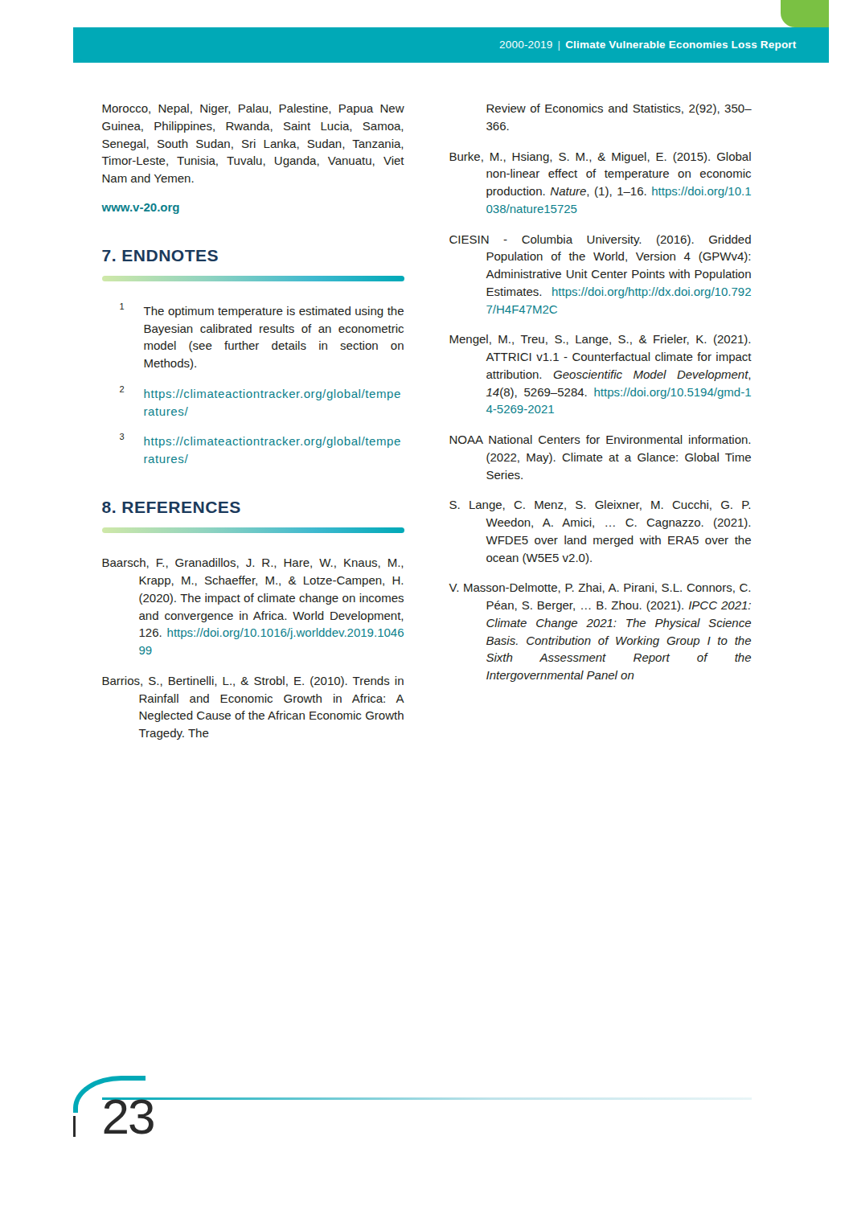2000-2019|Climate Vulnerable Economies Loss Report
Morocco, Nepal, Niger, Palau, Palestine, Papua New Guinea, Philippines, Rwanda, Saint Lucia, Samoa, Senegal, South Sudan, Sri Lanka, Sudan, Tanzania, Timor-Leste, Tunisia, Tuvalu, Uganda, Vanuatu, Viet Nam and Yemen.
www.v-20.org
7. Endnotes
The optimum temperature is estimated using the Bayesian calibrated results of an econometric model (see further details in section on Methods).
https://climateactiontracker.org/global/temperatures/
https://climateactiontracker.org/global/temperatures/
8. References
Baarsch, F., Granadillos, J. R., Hare, W., Knaus, M., Krapp, M., Schaeffer, M., & Lotze-Campen, H. (2020). The impact of climate change on incomes and convergence in Africa. World Development, 126. https://doi.org/10.1016/j.worlddev.2019.104699
Barrios, S., Bertinelli, L., & Strobl, E. (2010). Trends in Rainfall and Economic Growth in Africa: A Neglected Cause of the African Economic Growth Tragedy. The
Review of Economics and Statistics, 2(92), 350–366.
Burke, M., Hsiang, S. M., & Miguel, E. (2015). Global non-linear effect of temperature on economic production. Nature, (1), 1–16. https://doi.org/10.1038/nature15725
CIESIN - Columbia University. (2016). Gridded Population of the World, Version 4 (GPWv4): Administrative Unit Center Points with Population Estimates. https://doi.org/http://dx.doi.org/10.7927/H4F47M2C
Mengel, M., Treu, S., Lange, S., & Frieler, K. (2021). ATTRICI v1.1 - Counterfactual climate for impact attribution. Geoscientific Model Development, 14(8), 5269–5284. https://doi.org/10.5194/gmd-14-5269-2021
NOAA National Centers for Environmental information. (2022, May). Climate at a Glance: Global Time Series.
S. Lange, C. Menz, S. Gleixner, M. Cucchi, G. P. Weedon, A. Amici, … C. Cagnazzo. (2021). WFDE5 over land merged with ERA5 over the ocean (W5E5 v2.0).
V. Masson-Delmotte, P. Zhai, A. Pirani, S.L. Connors, C. Péan, S. Berger, … B. Zhou. (2021). IPCC 2021: Climate Change 2021: The Physical Science Basis. Contribution of Working Group I to the Sixth Assessment Report of the Intergovernmental Panel on
23